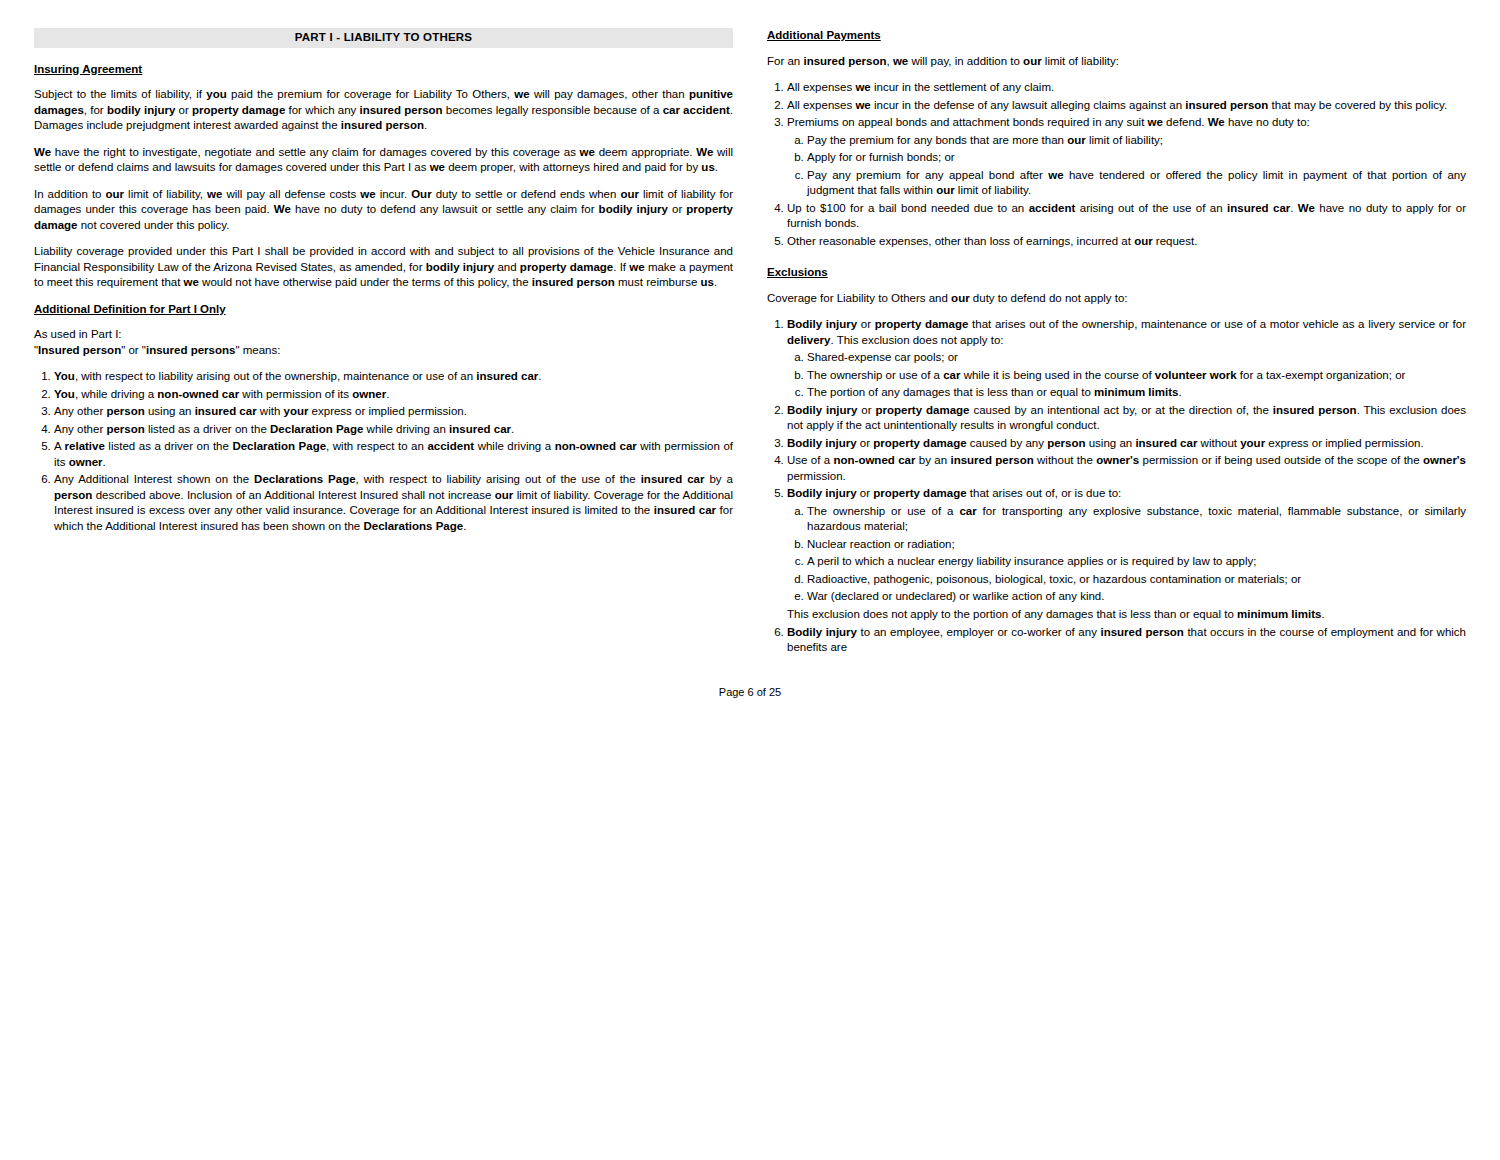PART I - LIABILITY TO OTHERS
Insuring Agreement
Subject to the limits of liability, if you paid the premium for coverage for Liability To Others, we will pay damages, other than punitive damages, for bodily injury or property damage for which any insured person becomes legally responsible because of a car accident. Damages include prejudgment interest awarded against the insured person.
We have the right to investigate, negotiate and settle any claim for damages covered by this coverage as we deem appropriate. We will settle or defend claims and lawsuits for damages covered under this Part I as we deem proper, with attorneys hired and paid for by us.
In addition to our limit of liability, we will pay all defense costs we incur. Our duty to settle or defend ends when our limit of liability for damages under this coverage has been paid. We have no duty to defend any lawsuit or settle any claim for bodily injury or property damage not covered under this policy.
Liability coverage provided under this Part I shall be provided in accord with and subject to all provisions of the Vehicle Insurance and Financial Responsibility Law of the Arizona Revised States, as amended, for bodily injury and property damage. If we make a payment to meet this requirement that we would not have otherwise paid under the terms of this policy, the insured person must reimburse us.
Additional Definition for Part I Only
As used in Part I:
"Insured person" or "insured persons" means:
You, with respect to liability arising out of the ownership, maintenance or use of an insured car.
You, while driving a non-owned car with permission of its owner.
Any other person using an insured car with your express or implied permission.
Any other person listed as a driver on the Declaration Page while driving an insured car.
A relative listed as a driver on the Declaration Page, with respect to an accident while driving a non-owned car with permission of its owner.
Any Additional Interest shown on the Declarations Page, with respect to liability arising out of the use of the insured car by a person described above. Inclusion of an Additional Interest Insured shall not increase our limit of liability. Coverage for the Additional Interest insured is excess over any other valid insurance. Coverage for an Additional Interest insured is limited to the insured car for which the Additional Interest insured has been shown on the Declarations Page.
Additional Payments
For an insured person, we will pay, in addition to our limit of liability:
All expenses we incur in the settlement of any claim.
All expenses we incur in the defense of any lawsuit alleging claims against an insured person that may be covered by this policy.
Premiums on appeal bonds and attachment bonds required in any suit we defend. We have no duty to:
Pay the premium for any bonds that are more than our limit of liability;
Apply for or furnish bonds; or
Pay any premium for any appeal bond after we have tendered or offered the policy limit in payment of that portion of any judgment that falls within our limit of liability.
Up to $100 for a bail bond needed due to an accident arising out of the use of an insured car. We have no duty to apply for or furnish bonds.
Other reasonable expenses, other than loss of earnings, incurred at our request.
Exclusions
Coverage for Liability to Others and our duty to defend do not apply to:
Bodily injury or property damage that arises out of the ownership, maintenance or use of a motor vehicle as a livery service or for delivery. This exclusion does not apply to:
Shared-expense car pools; or
The ownership or use of a car while it is being used in the course of volunteer work for a tax-exempt organization; or
The portion of any damages that is less than or equal to minimum limits.
Bodily injury or property damage caused by an intentional act by, or at the direction of, the insured person. This exclusion does not apply if the act unintentionally results in wrongful conduct.
Bodily injury or property damage caused by any person using an insured car without your express or implied permission.
Use of a non-owned car by an insured person without the owner's permission or if being used outside of the scope of the owner's permission.
Bodily injury or property damage that arises out of, or is due to:
The ownership or use of a car for transporting any explosive substance, toxic material, flammable substance, or similarly hazardous material;
Nuclear reaction or radiation;
A peril to which a nuclear energy liability insurance applies or is required by law to apply;
Radioactive, pathogenic, poisonous, biological, toxic, or hazardous contamination or materials; or
War (declared or undeclared) or warlike action of any kind.
This exclusion does not apply to the portion of any damages that is less than or equal to minimum limits.
Bodily injury to an employee, employer or co-worker of any insured person that occurs in the course of employment and for which benefits are
Page 6 of 25